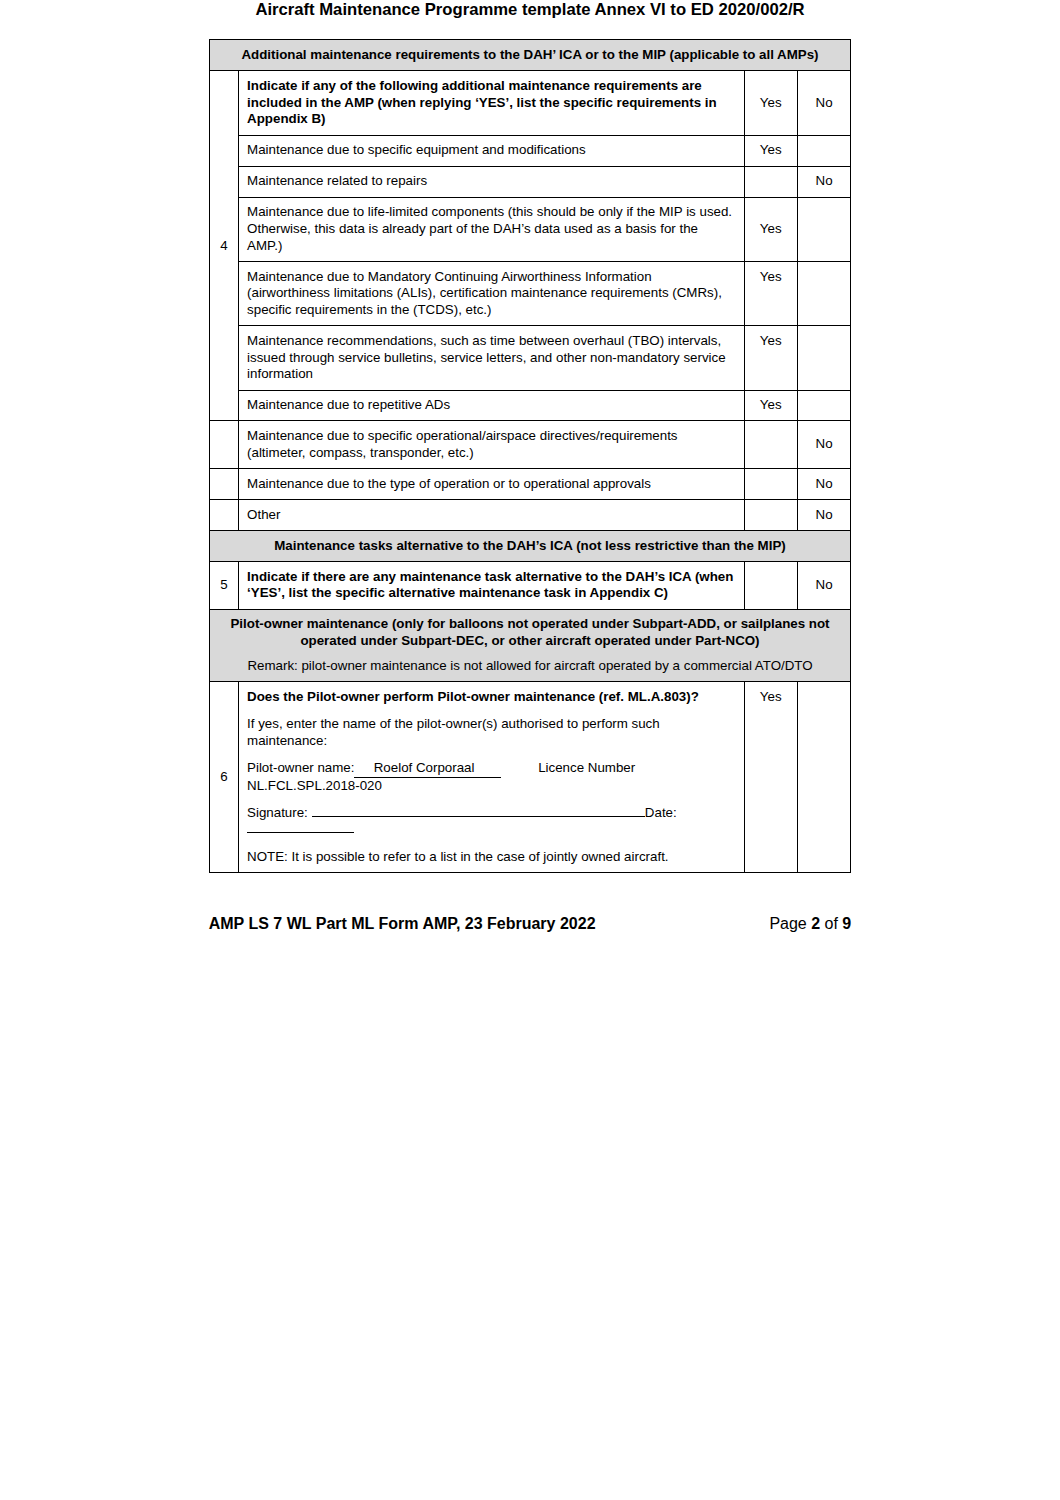Aircraft Maintenance Programme template Annex VI to ED 2020/002/R
| Additional maintenance requirements to the DAH’ ICA or to the MIP (applicable to all AMPs) |
| 4 | Indicate if any of the following additional maintenance requirements are included in the AMP (when replying ‘YES’, list the specific requirements in Appendix B) | Yes | No |
| Maintenance due to specific equipment and modifications | Yes | |
| Maintenance related to repairs | | No |
| Maintenance due to life-limited components (this should be only if the MIP is used. Otherwise, this data is already part of the DAH’s data used as a basis for the AMP.) | Yes | |
| Maintenance due to Mandatory Continuing Airworthiness Information (airworthiness limitations (ALIs), certification maintenance requirements (CMRs), specific requirements in the (TCDS), etc.) | Yes | |
| Maintenance recommendations, such as time between overhaul (TBO) intervals, issued through service bulletins, service letters, and other non-mandatory service information | Yes | |
| Maintenance due to repetitive ADs | Yes | |
| | Maintenance due to specific operational/airspace directives/requirements (altimeter, compass, transponder, etc.) | | No |
| | Maintenance due to the type of operation or to operational approvals | | No |
| | Other | | No |
| Maintenance tasks alternative to the DAH’s ICA (not less restrictive than the MIP) |
| 5 | Indicate if there are any maintenance task alternative to the DAH’s ICA (when ‘YES’, list the specific alternative maintenance task in Appendix C) | | No |
| Pilot-owner maintenance (only for balloons not operated under Subpart-ADD, or sailplanes not operated under Subpart-DEC, or other aircraft operated under Part-NCO) Remark: pilot-owner maintenance is not allowed for aircraft operated by a commercial ATO/DTO |
| 6 | Does the Pilot-owner perform Pilot-owner maintenance (ref. ML.A.803)? If yes, enter the name of the pilot-owner(s) authorised to perform such maintenance: Pilot-owner name: Roelof Corporaal Licence Number NL.FCL.SPL.2018-020 Signature: Date: NOTE: It is possible to refer to a list in the case of jointly owned aircraft. | Yes | |
AMP LS 7 WL Part ML Form AMP, 23 February 2022
Page 2 of 9